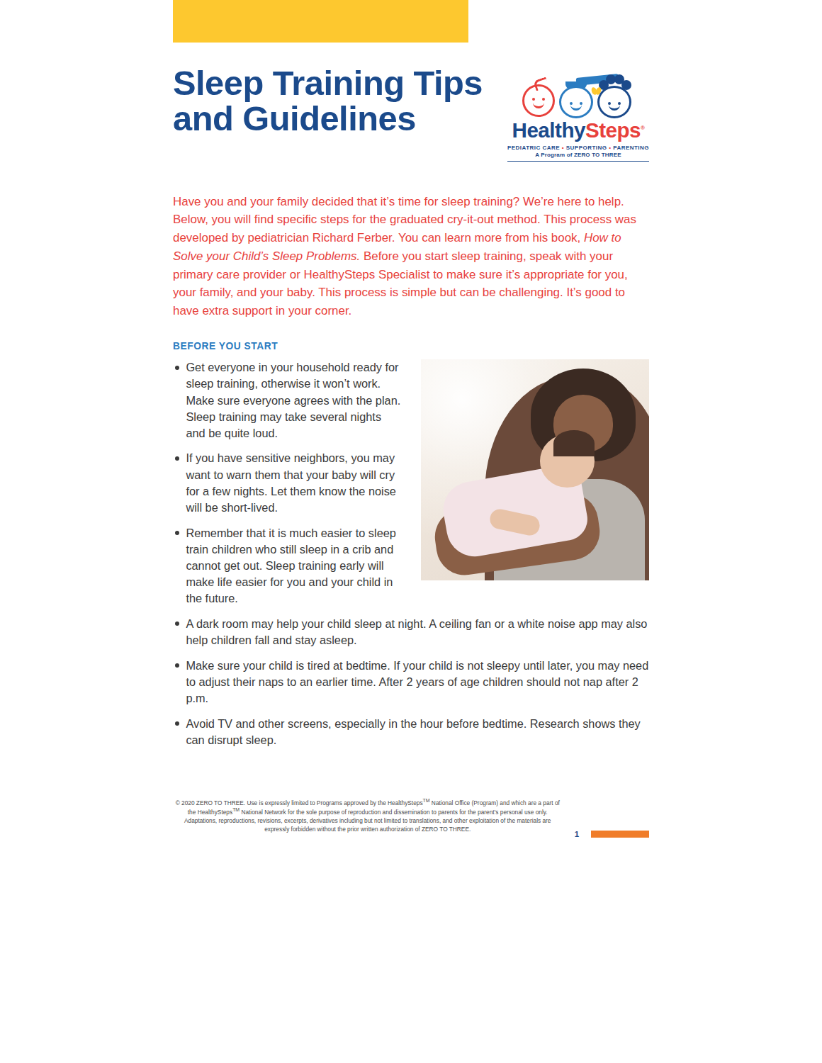Sleep Training Tips
and Guidelines
Healthy Steps®
PEDIATRIC CARE • SUPPORTING • PARENTING
A Program of ZERO TO THREE
Have you and your family decided that it’s time for sleep training? We’re here to help. Below, you will find specific steps for the graduated cry-it-out method. This process was developed by pediatrician Richard Ferber. You can learn more from his book, How to Solve your Child’s Sleep Problems. Before you start sleep training, speak with your primary care provider or HealthySteps Specialist to make sure it’s appropriate for you, your family, and your baby. This process is simple but can be challenging. It’s good to have extra support in your corner.
Before You Start
Get everyone in your household ready for sleep training, otherwise it won’t work. Make sure everyone agrees with the plan. Sleep training may take several nights and be quite loud.
If you have sensitive neighbors, you may want to warn them that your baby will cry for a few nights. Let them know the noise will be short-lived.
Remember that it is much easier to sleep train children who still sleep in a crib and cannot get out. Sleep training early will make life easier for you and your child in the future.
A dark room may help your child sleep at night. A ceiling fan or a white noise app may also help children fall and stay asleep.
Make sure your child is tired at bedtime. If your child is not sleepy until later, you may need to adjust their naps to an earlier time. After 2 years of age children should not nap after 2 p.m.
Avoid TV and other screens, especially in the hour before bedtime. Research shows they can disrupt sleep.
© 2020 ZERO TO THREE. Use is expressly limited to Programs approved by the HealthyStepsTM National Office (Program) and which are a part of the HealthyStepsTM National Network for the sole purpose of reproduction and dissemination to parents for the parent’s personal use only. Adaptations, reproductions, revisions, excerpts, derivatives including but not limited to translations, and other exploitation of the materials are expressly forbidden without the prior written authorization of ZERO TO THREE.
1